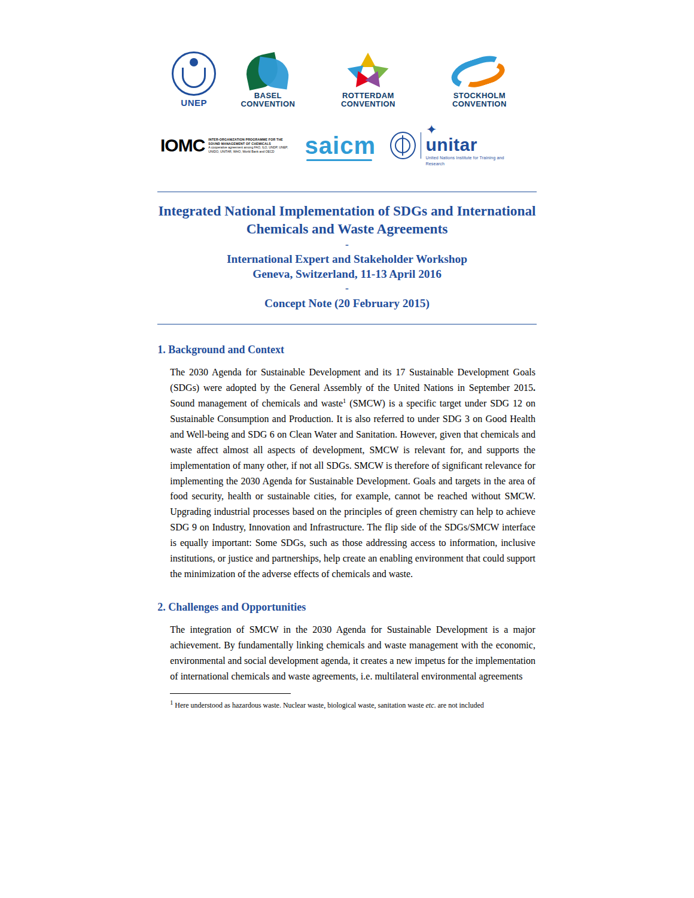UNEP
BASEL CONVENTION
ROTTERDAM CONVENTION
STOCKHOLM CONVENTION
IOMC
INTER-ORGANIZATION PROGRAMME FOR THE SOUND MANAGEMENT OF CHEMICALS
A cooperative agreement among FAO, ILO, UNDP, UNEP, UNIDO, UNITAR, WHO, World Bank and OECD
saicm
✦
unitar
United Nations Institute for Training and Research
Integrated National Implementation of SDGs and International
Chemicals and Waste Agreements
-
International Expert and Stakeholder Workshop
Geneva, Switzerland, 11-13 April 2016
-
Concept Note (20 February 2015)
1. Background and Context
The 2030 Agenda for Sustainable Development and its 17 Sustainable Development Goals (SDGs) were adopted by the General Assembly of the United Nations in September 2015. Sound management of chemicals and waste1 (SMCW) is a specific target under SDG 12 on Sustainable Consumption and Production. It is also referred to under SDG 3 on Good Health and Well-being and SDG 6 on Clean Water and Sanitation. However, given that chemicals and waste affect almost all aspects of development, SMCW is relevant for, and supports the implementation of many other, if not all SDGs. SMCW is therefore of significant relevance for implementing the 2030 Agenda for Sustainable Development. Goals and targets in the area of food security, health or sustainable cities, for example, cannot be reached without SMCW. Upgrading industrial processes based on the principles of green chemistry can help to achieve SDG 9 on Industry, Innovation and Infrastructure. The flip side of the SDGs/SMCW interface is equally important: Some SDGs, such as those addressing access to information, inclusive institutions, or justice and partnerships, help create an enabling environment that could support the minimization of the adverse effects of chemicals and waste.
2. Challenges and Opportunities
The integration of SMCW in the 2030 Agenda for Sustainable Development is a major achievement. By fundamentally linking chemicals and waste management with the economic, environmental and social development agenda, it creates a new impetus for the implementation of international chemicals and waste agreements, i.e. multilateral environmental agreements
1 Here understood as hazardous waste. Nuclear waste, biological waste, sanitation waste etc. are not included